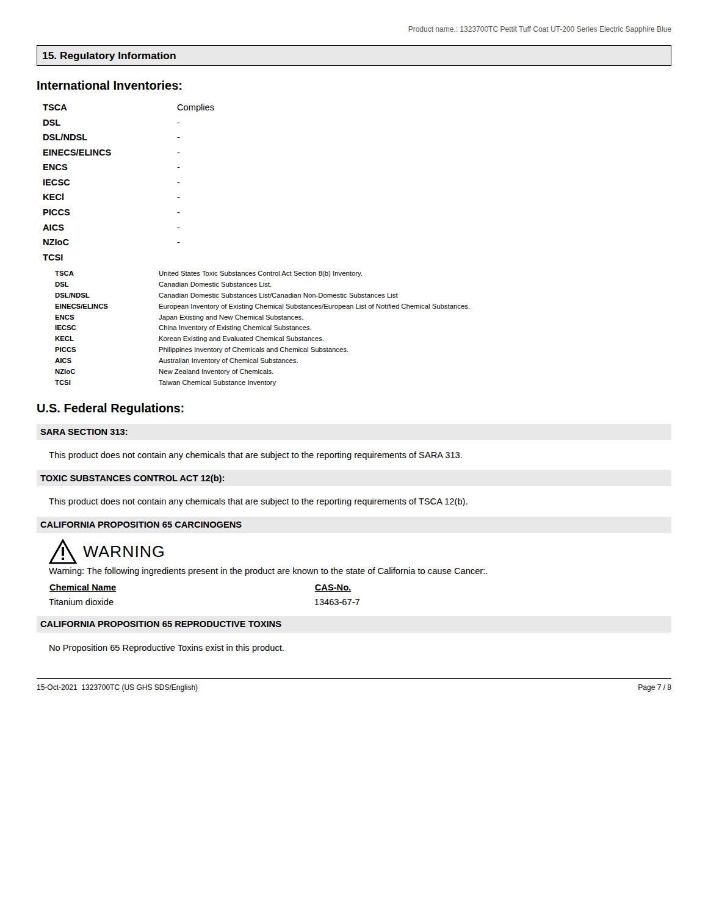Product name.: 1323700TC Pettit Tuff Coat UT-200 Series Electric Sapphire Blue
15. Regulatory Information
International Inventories:
| TSCA | Complies |
| DSL | - |
| DSL/NDSL | - |
| EINECS/ELINCS | - |
| ENCS | - |
| IECSC | - |
| KECl | - |
| PICCS | - |
| AICS | - |
| NZIoC | - |
| TCSI | |
| TSCA | United States Toxic Substances Control Act Section 8(b) Inventory. |
| DSL | Canadian Domestic Substances List. |
| DSL/NDSL | Canadian Domestic Substances List/Canadian Non-Domestic Substances List |
| EINECS/ELINCS | European Inventory of Existing Chemical Substances/European List of Notified Chemical Substances. |
| ENCS | Japan Existing and New Chemical Substances. |
| IECSC | China Inventory of Existing Chemical Substances. |
| KECL | Korean Existing and Evaluated Chemical Substances. |
| PICCS | Philippines Inventory of Chemicals and Chemical Substances. |
| AICS | Australian Inventory of Chemical Substances. |
| NZIoC | New Zealand Inventory of Chemicals. |
| TCSI | Taiwan Chemical Substance Inventory |
U.S. Federal Regulations:
SARA SECTION 313:
This product does not contain any chemicals that are subject to the reporting requirements of SARA 313.
TOXIC SUBSTANCES CONTROL ACT 12(b):
This product does not contain any chemicals that are subject to the reporting requirements of TSCA 12(b).
CALIFORNIA PROPOSITION 65 CARCINOGENS
WARNING
Warning: The following ingredients present in the product are known to the state of California to cause Cancer:.
| Chemical Name | CAS-No. |
| --- | --- |
| Titanium dioxide | 13463-67-7 |
CALIFORNIA PROPOSITION 65 REPRODUCTIVE TOXINS
No Proposition 65 Reproductive Toxins exist in this product.
15-Oct-2021 1323700TC (US GHS SDS/English) Page 7 / 8